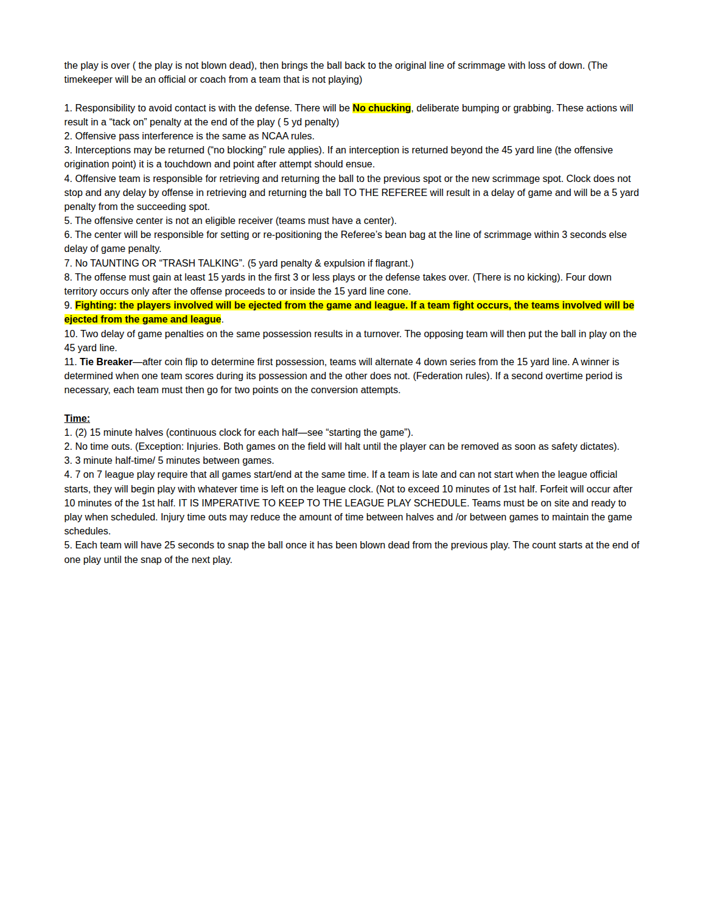the play is over ( the play is not blown dead), then brings the ball back to the original line of scrimmage with loss of down. (The timekeeper will be an official or coach from a team that is not playing)
1. Responsibility to avoid contact is with the defense. There will be No chucking, deliberate bumping or grabbing. These actions will result in a “tack on” penalty at the end of the play ( 5 yd penalty)
2. Offensive pass interference is the same as NCAA rules.
3. Interceptions may be returned (“no blocking” rule applies). If an interception is returned beyond the 45 yard line (the offensive origination point) it is a touchdown and point after attempt should ensue.
4. Offensive team is responsible for retrieving and returning the ball to the previous spot or the new scrimmage spot. Clock does not stop and any delay by offense in retrieving and returning the ball TO THE REFEREE will result in a delay of game and will be a 5 yard penalty from the succeeding spot.
5. The offensive center is not an eligible receiver (teams must have a center).
6. The center will be responsible for setting or re-positioning the Referee’s bean bag at the line of scrimmage within 3 seconds else delay of game penalty.
7. No TAUNTING OR “TRASH TALKING”. (5 yard penalty & expulsion if flagrant.)
8. The offense must gain at least 15 yards in the first 3 or less plays or the defense takes over. (There is no kicking). Four down territory occurs only after the offense proceeds to or inside the 15 yard line cone.
9. Fighting: the players involved will be ejected from the game and league. If a team fight occurs, the teams involved will be ejected from the game and league.
10. Two delay of game penalties on the same possession results in a turnover. The opposing team will then put the ball in play on the 45 yard line.
11. Tie Breaker—after coin flip to determine first possession, teams will alternate 4 down series from the 15 yard line. A winner is determined when one team scores during its possession and the other does not. (Federation rules). If a second overtime period is necessary, each team must then go for two points on the conversion attempts.
Time:
1. (2) 15 minute halves (continuous clock for each half—see “starting the game”).
2. No time outs. (Exception: Injuries. Both games on the field will halt until the player can be removed as soon as safety dictates).
3. 3 minute half-time/ 5 minutes between games.
4. 7 on 7 league play require that all games start/end at the same time. If a team is late and can not start when the league official starts, they will begin play with whatever time is left on the league clock. (Not to exceed 10 minutes of 1st half. Forfeit will occur after 10 minutes of the 1st half. IT IS IMPERATIVE TO KEEP TO THE LEAGUE PLAY SCHEDULE. Teams must be on site and ready to play when scheduled. Injury time outs may reduce the amount of time between halves and /or between games to maintain the game schedules.
5. Each team will have 25 seconds to snap the ball once it has been blown dead from the previous play. The count starts at the end of one play until the snap of the next play.